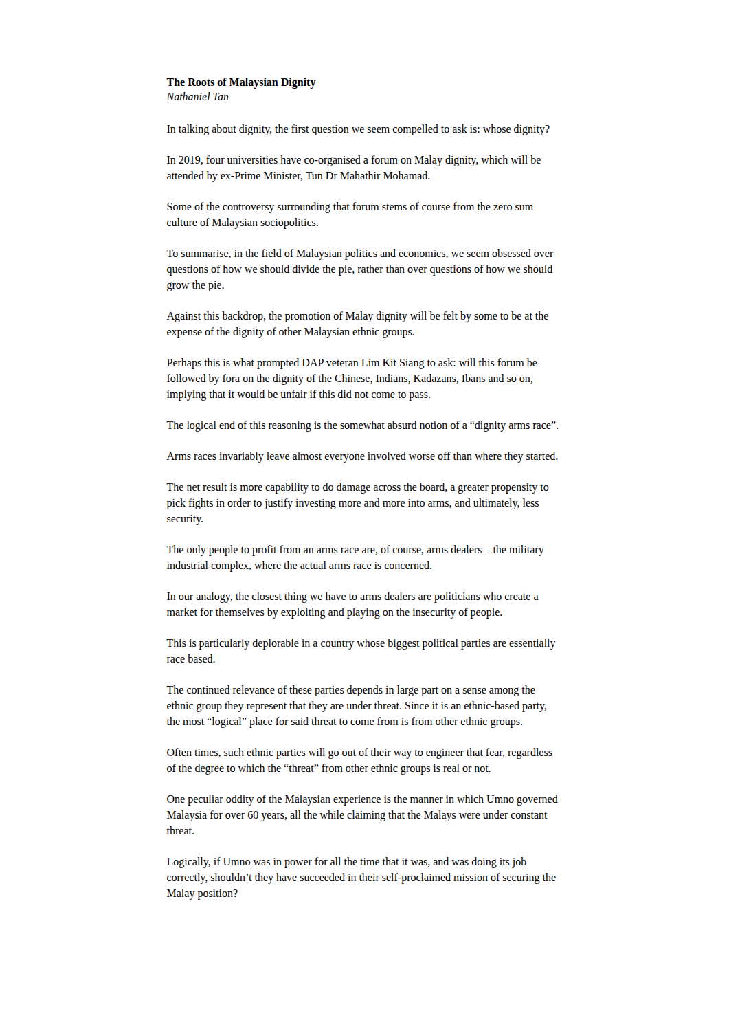The Roots of Malaysian Dignity
Nathaniel Tan
In talking about dignity, the first question we seem compelled to ask is: whose dignity?
In 2019, four universities have co-organised a forum on Malay dignity, which will be attended by ex-Prime Minister, Tun Dr Mahathir Mohamad.
Some of the controversy surrounding that forum stems of course from the zero sum culture of Malaysian sociopolitics.
To summarise, in the field of Malaysian politics and economics, we seem obsessed over questions of how we should divide the pie, rather than over questions of how we should grow the pie.
Against this backdrop, the promotion of Malay dignity will be felt by some to be at the expense of the dignity of other Malaysian ethnic groups.
Perhaps this is what prompted DAP veteran Lim Kit Siang to ask: will this forum be followed by fora on the dignity of the Chinese, Indians, Kadazans, Ibans and so on, implying that it would be unfair if this did not come to pass.
The logical end of this reasoning is the somewhat absurd notion of a “dignity arms race”.
Arms races invariably leave almost everyone involved worse off than where they started.
The net result is more capability to do damage across the board, a greater propensity to pick fights in order to justify investing more and more into arms, and ultimately, less security.
The only people to profit from an arms race are, of course, arms dealers – the military industrial complex, where the actual arms race is concerned.
In our analogy, the closest thing we have to arms dealers are politicians who create a market for themselves by exploiting and playing on the insecurity of people.
This is particularly deplorable in a country whose biggest political parties are essentially race based.
The continued relevance of these parties depends in large part on a sense among the ethnic group they represent that they are under threat. Since it is an ethnic-based party, the most “logical” place for said threat to come from is from other ethnic groups.
Often times, such ethnic parties will go out of their way to engineer that fear, regardless of the degree to which the “threat” from other ethnic groups is real or not.
One peculiar oddity of the Malaysian experience is the manner in which Umno governed Malaysia for over 60 years, all the while claiming that the Malays were under constant threat.
Logically, if Umno was in power for all the time that it was, and was doing its job correctly, shouldn’t they have succeeded in their self-proclaimed mission of securing the Malay position?